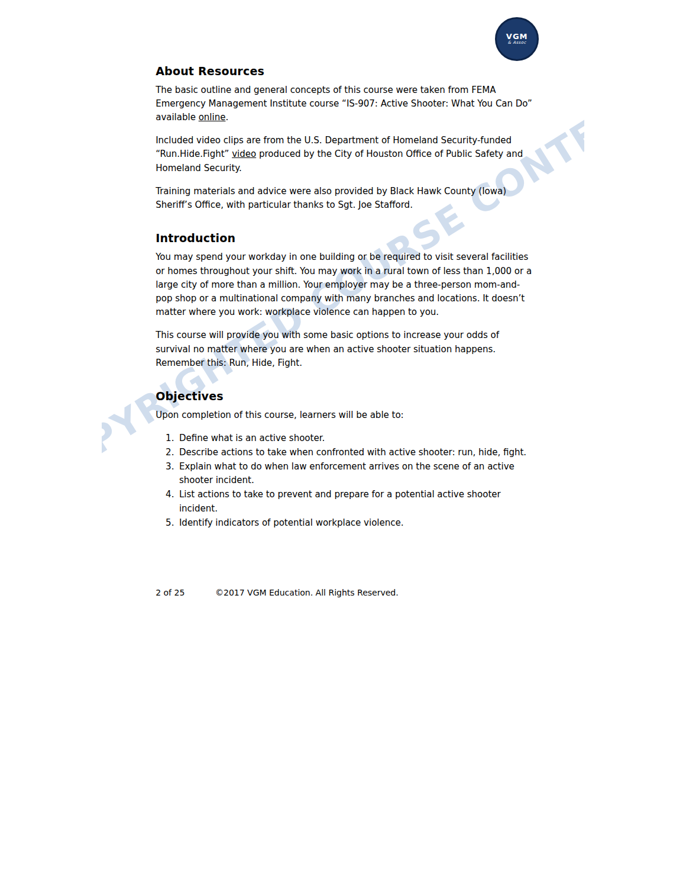VGM & Assoc
COPYRIGHTED COURSE CONTENT
About Resources
The basic outline and general concepts of this course were taken from FEMA Emergency Management Institute course “IS-907: Active Shooter: What You Can Do” available online.
Included video clips are from the U.S. Department of Homeland Security-funded “Run.Hide.Fight” video produced by the City of Houston Office of Public Safety and Homeland Security.
Training materials and advice were also provided by Black Hawk County (Iowa) Sheriff’s Office, with particular thanks to Sgt. Joe Stafford.
Introduction
You may spend your workday in one building or be required to visit several facilities or homes throughout your shift. You may work in a rural town of less than 1,000 or a large city of more than a million. Your employer may be a three-person mom-and-pop shop or a multinational company with many branches and locations. It doesn’t matter where you work: workplace violence can happen to you.
This course will provide you with some basic options to increase your odds of survival no matter where you are when an active shooter situation happens. Remember this: Run, Hide, Fight.
Objectives
Upon completion of this course, learners will be able to:
Define what is an active shooter.
Describe actions to take when confronted with active shooter: run, hide, fight.
Explain what to do when law enforcement arrives on the scene of an active shooter incident.
List actions to take to prevent and prepare for a potential active shooter incident.
Identify indicators of potential workplace violence.
2 of 25©2017 VGM Education. All Rights Reserved.